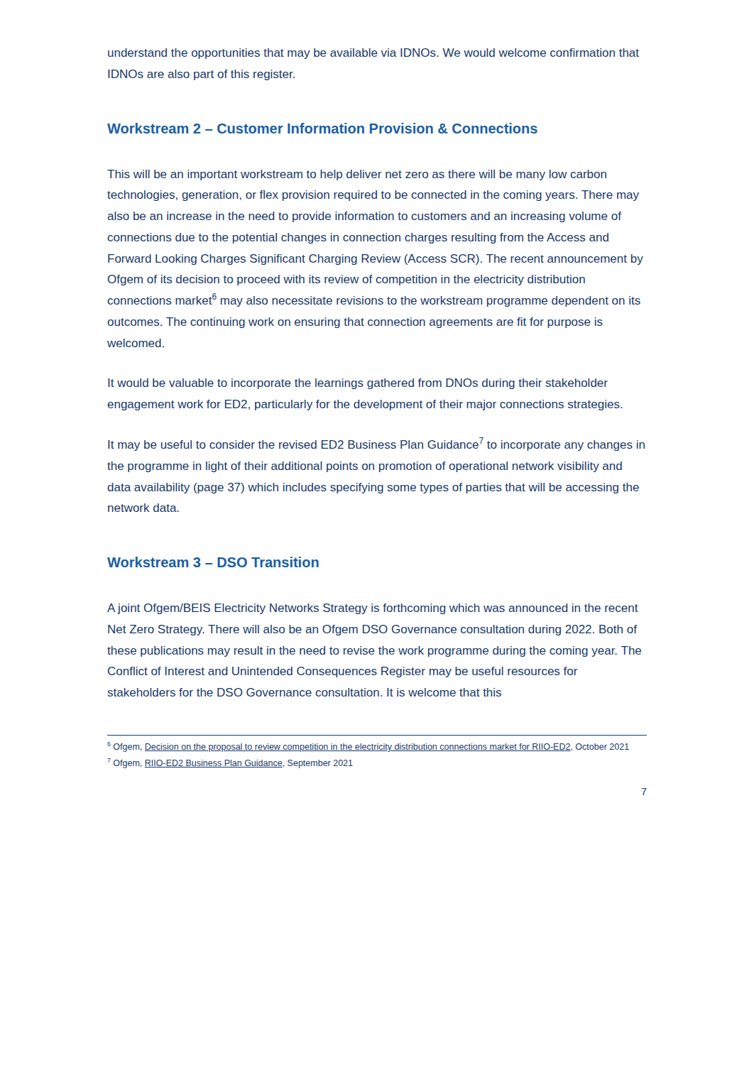understand the opportunities that may be available via IDNOs. We would welcome confirmation that IDNOs are also part of this register.
Workstream 2 – Customer Information Provision & Connections
This will be an important workstream to help deliver net zero as there will be many low carbon technologies, generation, or flex provision required to be connected in the coming years. There may also be an increase in the need to provide information to customers and an increasing volume of connections due to the potential changes in connection charges resulting from the Access and Forward Looking Charges Significant Charging Review (Access SCR). The recent announcement by Ofgem of its decision to proceed with its review of competition in the electricity distribution connections market6 may also necessitate revisions to the workstream programme dependent on its outcomes. The continuing work on ensuring that connection agreements are fit for purpose is welcomed.
It would be valuable to incorporate the learnings gathered from DNOs during their stakeholder engagement work for ED2, particularly for the development of their major connections strategies.
It may be useful to consider the revised ED2 Business Plan Guidance7 to incorporate any changes in the programme in light of their additional points on promotion of operational network visibility and data availability (page 37) which includes specifying some types of parties that will be accessing the network data.
Workstream 3 – DSO Transition
A joint Ofgem/BEIS Electricity Networks Strategy is forthcoming which was announced in the recent Net Zero Strategy. There will also be an Ofgem DSO Governance consultation during 2022. Both of these publications may result in the need to revise the work programme during the coming year. The Conflict of Interest and Unintended Consequences Register may be useful resources for stakeholders for the DSO Governance consultation. It is welcome that this
6 Ofgem, Decision on the proposal to review competition in the electricity distribution connections market for RIIO-ED2, October 2021
7 Ofgem, RIIO-ED2 Business Plan Guidance, September 2021
7